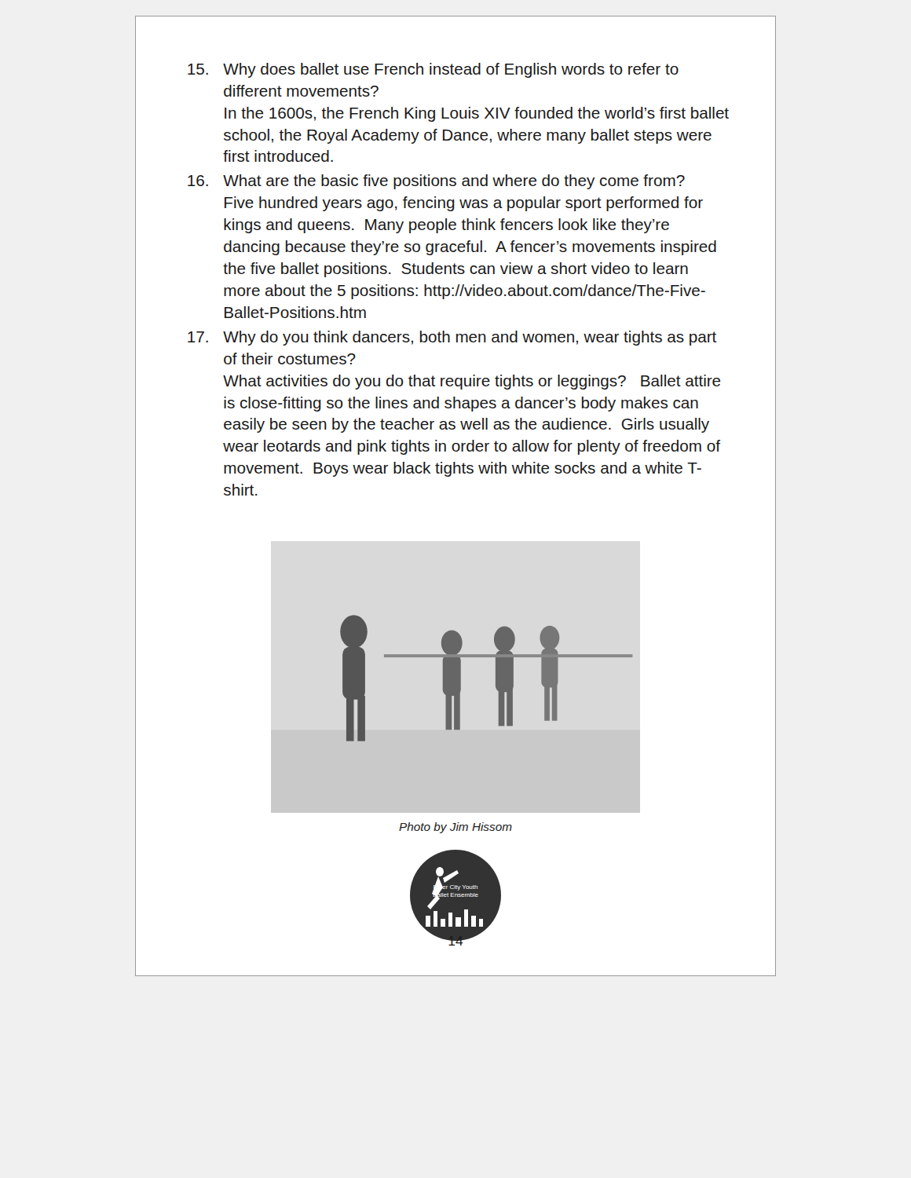15. Why does ballet use French instead of English words to refer to different movements? In the 1600s, the French King Louis XIV founded the world’s first ballet school, the Royal Academy of Dance, where many ballet steps were first introduced.
16. What are the basic five positions and where do they come from? Five hundred years ago, fencing was a popular sport performed for kings and queens. Many people think fencers look like they’re dancing because they’re so graceful. A fencer’s movements inspired the five ballet positions. Students can view a short video to learn more about the 5 positions: http://video.about.com/dance/The-Five-Ballet-Positions.htm
17. Why do you think dancers, both men and women, wear tights as part of their costumes? What activities do you do that require tights or leggings? Ballet attire is close-fitting so the lines and shapes a dancer’s body makes can easily be seen by the teacher as well as the audience. Girls usually wear leotards and pink tights in order to allow for plenty of freedom of movement. Boys wear black tights with white socks and a white T-shirt.
Photo by Jim Hissom
14